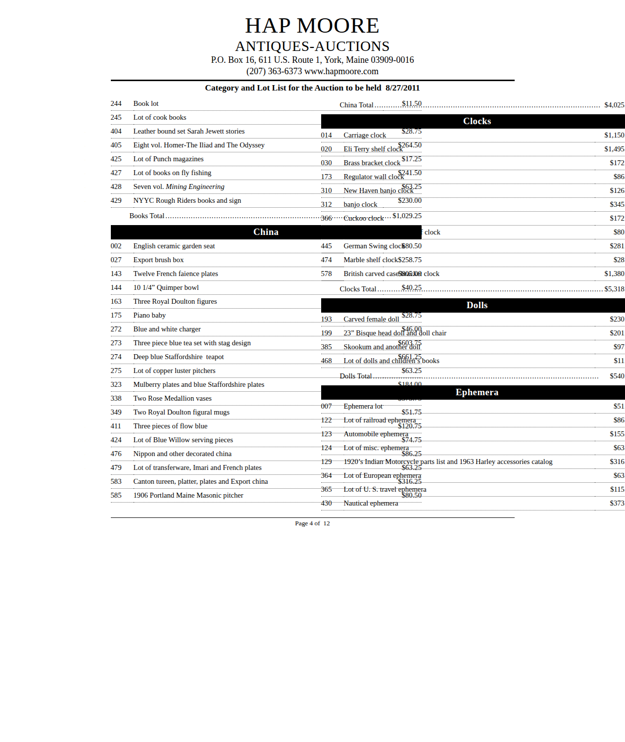HAP MOORE
ANTIQUES-AUCTIONS
P.O. Box 16, 611 U.S. Route 1, York, Maine 03909-0016
(207) 363-6373 www.hapmoore.com
Category and Lot List for the Auction to be held 8/27/2011
| 244 | Book lot | $11.50 |
| 245 | Lot of cook books | $5.75 |
| 404 | Leather bound set Sarah Jewett stories | $28.75 |
| 405 | Eight vol. Homer-The Iliad and The Odyssey | $264.50 |
| 425 | Lot of Punch magazines | $17.25 |
| 427 | Lot of books on fly fishing | $241.50 |
| 428 | Seven vol. Mining Engineering | $63.25 |
| 429 | NYYC Rough Riders books and sign | $230.00 |
| Books Total .................................................................................................. $1,029.25 |
| China |
| 002 | English ceramic garden seat | $80.50 |
| 027 | Export brush box | $258.75 |
| 143 | Twelve French faience plates | $805.00 |
| 144 | 10 1/4” Quimper bowl | $40.25 |
| 163 | Three Royal Doulton figures | $86.25 |
| 175 | Piano baby | $28.75 |
| 272 | Blue and white charger | $46.00 |
| 273 | Three piece blue tea set with stag design | $603.75 |
| 274 | Deep blue Staffordshire teapot | $661.25 |
| 275 | Lot of copper luster pitchers | $63.25 |
| 323 | Mulberry plates and blue Staffordshire plates | $184.00 |
| 338 | Two Rose Medallion vases | $373.75 |
| 349 | Two Royal Doulton figural mugs | $51.75 |
| 411 | Three pieces of flow blue | $120.75 |
| 424 | Lot of Blue Willow serving pieces | $74.75 |
| 476 | Nippon and other decorated china | $86.25 |
| 479 | Lot of transferware, Imari and French plates | $63.25 |
| 583 | Canton tureen, platter, plates and Export china | $316.25 |
| 585 | 1906 Portland Maine Masonic pitcher | $80.50 |
| China Total .................................................................................................. $4,025.00 |
| Clocks |
| 014 | Carriage clock | $1,150.00 |
| 020 | Eli Terry shelf clock | $1,495.00 |
| 030 | Brass bracket clock | $172.50 |
| 173 | Regulator wall clock | $86.25 |
| 310 | New Haven banjo clock | $126.50 |
| 312 | banjo clock | $345.00 |
| 366 | Cuckoo clock | $172.50 |
| 406 | French bronze cherub shelf clock | $80.50 |
| 445 | German Swing clock | $281.75 |
| 474 | Marble shelf clock | $28.75 |
| 578 | British carved case bracket clock | $1,380.00 |
| Clocks Total .................................................................................................. $5,318.75 |
| Dolls |
| 193 | Carved female doll | $230.00 |
| 199 | 23” Bisque head doll and doll chair | $201.25 |
| 385 | Skookum and another doll | $97.75 |
| 468 | Lot of dolls and children’s books | $11.50 |
| Dolls Total .................................................................................................. $540.50 |
| Ephemera |
| 007 | Ephemera lot | $51.75 |
| 122 | Lot of railroad ephemera | $86.25 |
| 123 | Automobile ephemera | $155.25 |
| 124 | Lot of misc. ephemera | $63.25 |
| 129 | 1920’s Indian Motorcycle parts list and 1963 Harley accessories catalog | $316.25 |
| 364 | Lot of European ephemera | $63.25 |
| 365 | Lot of U. S. travel ephemera | $115.00 |
| 430 | Nautical ephemera | $373.75 |
Page 4 of 12